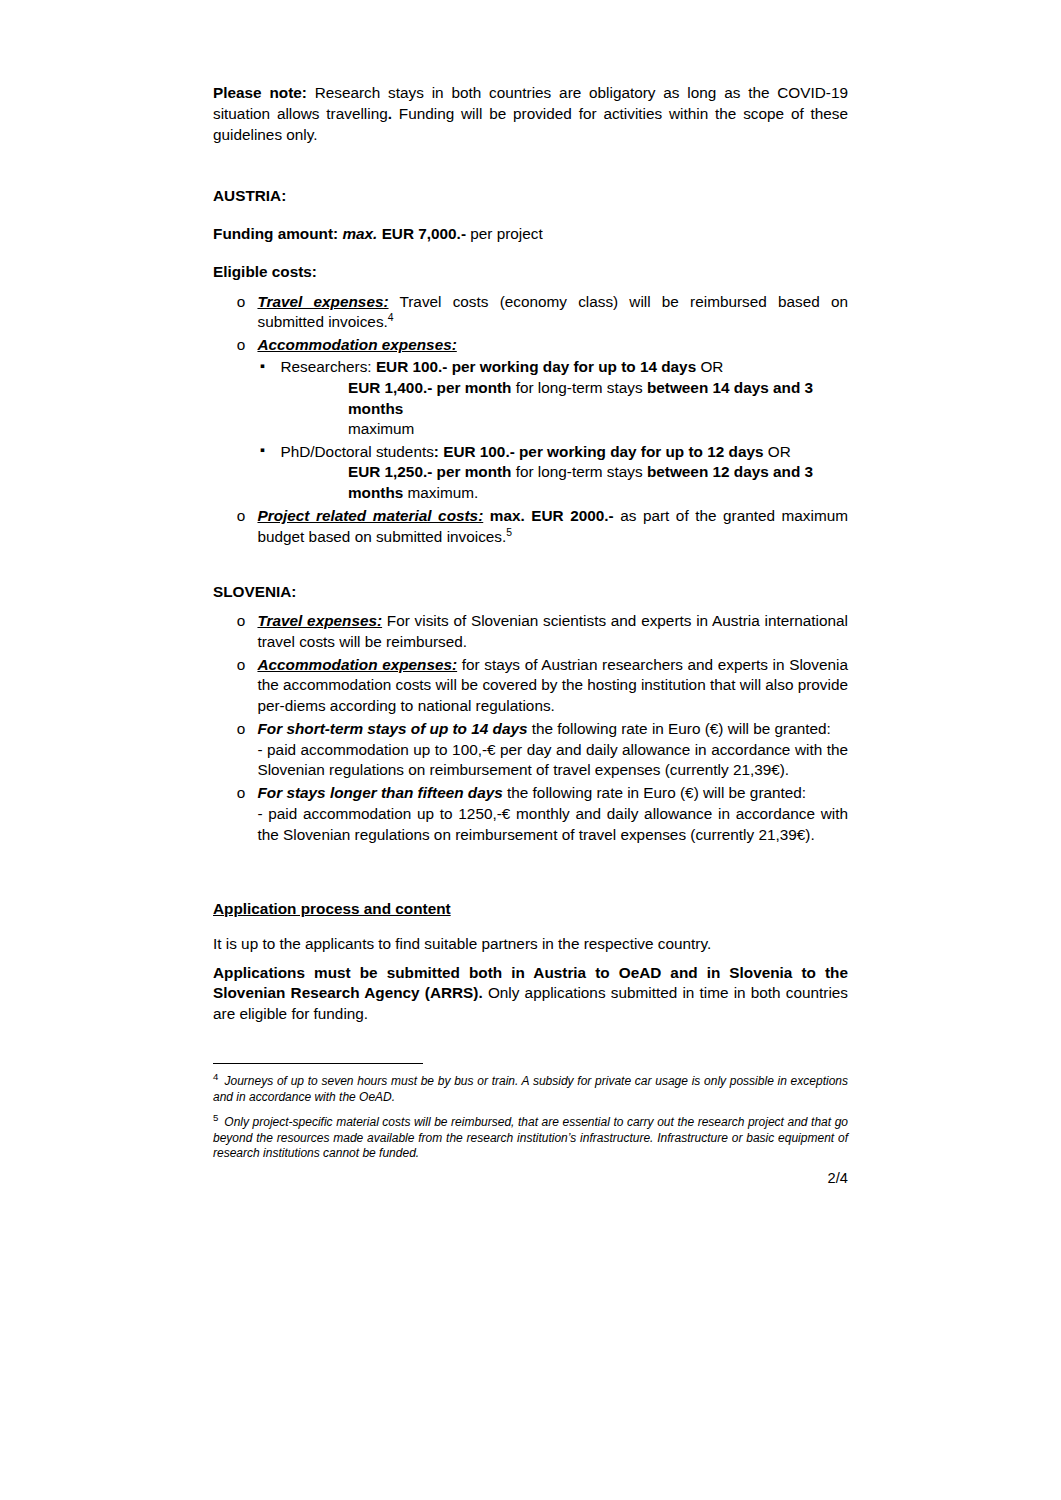Please note: Research stays in both countries are obligatory as long as the COVID-19 situation allows travelling. Funding will be provided for activities within the scope of these guidelines only.
AUSTRIA:
Funding amount: max. EUR 7,000.- per project
Eligible costs:
Travel expenses: Travel costs (economy class) will be reimbursed based on submitted invoices.4
Accommodation expenses:
Researchers: EUR 100.- per working day for up to 14 days OR EUR 1,400.- per month for long-term stays between 14 days and 3 months maximum
PhD/Doctoral students: EUR 100.- per working day for up to 12 days OR EUR 1,250.- per month for long-term stays between 12 days and 3 months maximum.
Project related material costs: max. EUR 2000.- as part of the granted maximum budget based on submitted invoices.5
SLOVENIA:
Travel expenses: For visits of Slovenian scientists and experts in Austria international travel costs will be reimbursed.
Accommodation expenses: for stays of Austrian researchers and experts in Slovenia the accommodation costs will be covered by the hosting institution that will also provide per-diems according to national regulations.
For short-term stays of up to 14 days the following rate in Euro (€) will be granted:
- paid accommodation up to 100,-€ per day and daily allowance in accordance with the Slovenian regulations on reimbursement of travel expenses (currently 21,39€).
For stays longer than fifteen days the following rate in Euro (€) will be granted:
- paid accommodation up to 1250,-€ monthly and daily allowance in accordance with the Slovenian regulations on reimbursement of travel expenses (currently 21,39€).
Application process and content
It is up to the applicants to find suitable partners in the respective country.
Applications must be submitted both in Austria to OeAD and in Slovenia to the Slovenian Research Agency (ARRS). Only applications submitted in time in both countries are eligible for funding.
4 Journeys of up to seven hours must be by bus or train. A subsidy for private car usage is only possible in exceptions and in accordance with the OeAD.
5 Only project-specific material costs will be reimbursed, that are essential to carry out the research project and that go beyond the resources made available from the research institution’s infrastructure. Infrastructure or basic equipment of research institutions cannot be funded.
2/4